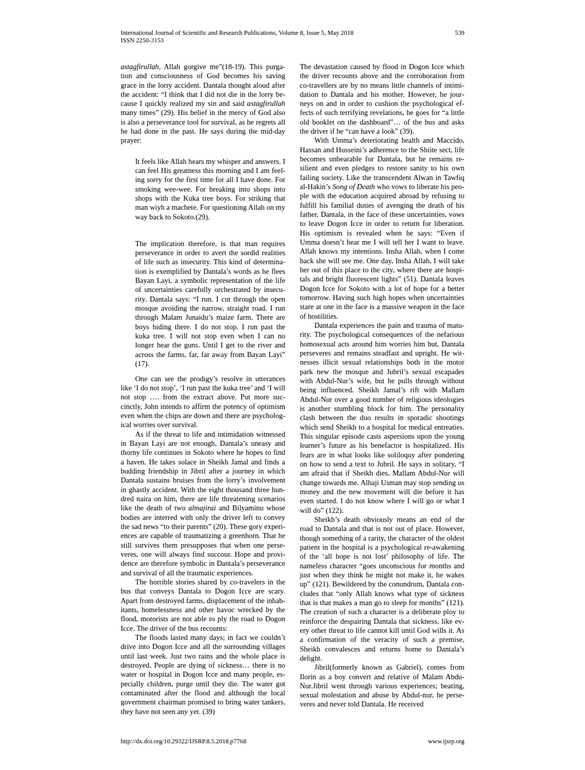International Journal of Scientific and Research Publications, Volume 8, Issue 5, May 2018
539
ISSN 2250-3153
astagfirullah, Allah gorgive me”(18-19). This purgation and consciousness of God becomes his saving grace in the lorry accident. Dantala thought aloud after the accident: “I think that I did not die in the lorry because I quickly realized my sin and said astagfirullah many times” (29). His belief in the mercy of God also is also a perseverance tool for survival, as he regrets all he had done in the past. He says during the mid-day prayer:
It feels like Allah hears my whisper and answers. I can feel His greatness this morning and I am feeling sorry for the first time for all I have done. For smoking wee-wee. For breaking into shops into shops with the Kuka tree boys. For striking that man wiyh a machete. For questioning Allah on my way back to Sokoto.(29).
The implication therefore, is that man requires perseverance in order to avert the sordid realities of life such as insecurity. This kind of determination is exemplified by Dantala’s words as he flees Bayan Layi, a symbolic representation of the life of uncertainties carefully orchestrated by insecurity. Dantala says: “I run. I cut through the open mosque avoiding the narrow, straight road. I run through Malam Junaidu’s maize farm. There are boys hiding there. I do not stop. I run past the kuka tree. I will not stop even when I can no longer hear the guns. Until I get to the river and across the farms, far, far away from Bayan Layi” (17).
One can see the prodigy’s resolve in utterances like ‘I do not stop’, ‘I run past the kuka tree’ and ‘I will not stop …. from the extract above. Put more succinctly, John intends to affirm the potency of optimism even when the chips are down and there are psychological worries over survival.
As if the threat to life and intimidation witnessed in Bayan Layi are not enough, Dantala’s uneasy and thorny life continues in Sokoto where he hopes to find a haven. He takes solace in Sheikh Jamal and finds a budding friendship in Jibril after a journey in which Dantala sustains bruises from the lorry’s involvement in ghastly accident. With the eight thousand three hundred naira on him, there are life threatening scenarios like the death of two almajirai and Bilyaminu whose bodies are interred with only the driver left to convey the sad news “to their parents” (20). These gory experiences are capable of traumatizing a greenhorn. That he still survives them presupposes that when one perseveres, one will always find succour. Hope and providence are therefore symbolic in Dantala’s perseverance and survival of all the traumatic experiences.
The horrible stories shared by co-travelers in the bus that conveys Dantala to Dogon Icce are scary. Apart from destroyed farms, displacement of the inhabitants, homelessness and other havoc wrecked by the flood, motorists are not able to ply the road to Dogon Icce. The driver of the bus recounts:
The floods lasted many days; in fact we couldn’t drive into Dogon Icce and all the surrounding villages until last week. Just two rains and the whole place is destroyed. People are dying of sickness… there is no water or hospital in Dogon Icce and many people, especially children, purge until they die. The water got contaminated after the flood and although the local government chairman promised to bring water tankers, they have not seen any yet. (39)
The devastation caused by flood in Dogon Icce which the driver recounts above and the corroboration from co-travellers are by no means little channels of intimidation to Dantala and his mother. However, he journeys on and in order to cushion the psychological effects of such terrifying revelations, he goes for “a little old booklet on the dashboard”… of the bus and asks the driver if he “can have a look” (39).
With Umma’s deteriorating health and Maccido, Hassan and Husseini’s adherence to the Shiite sect, life becomes unbearable for Dantala, but he remains resilient and even pledges to restore sanity to his own failing society. Like the transcendent Alwan in Tawfiq al-Hakin’s Song of Death who vows to liberate his people with the education acquired abroad by refusing to fulfill his familial duties of avenging the death of his father, Dantala, in the face of these uncertainties, vows to leave Dogon Icce in order to return for liberation. His optimism is revealed when he says: “Even if Umma doesn’t hear me I will tell her I want to leave. Allah knows my intentions. Insha Allah, when I come back she will see me. One day, Insha Allah, I will take her out of this place to the city, where there are hospitals and bright fluorescent lights” (51). Dantala leaves Dogon Icce for Sokoto with a lot of hope for a better tomorrow. Having such high hopes when uncertainties stare at one in the face is a massive weapon in the face of hostilities.
Dantala experiences the pain and trauma of maturity. The psychological consequences of the nefarious homosexual acts around him worries him but, Dantala perseveres and remains steadfast and upright. He witnesses illicit sexual relationships both in the motor park new the mosque and Jubril’s sexual escapades with Abdul-Nur’s wife, but he pulls through without being influenced. Sheikh Jamal’s rift with Mallam Abdul-Nur over a good number of religious ideologies is another stumbling block for him. The personality clash between the duo results in sporadic shootings which send Sheikh to a hospital for medical entreaties. This singular episode casts aspersions upon the young learner’s future as his benefactor is hospitalized. His fears are in what looks like soliloquy after pondering on how to send a text to Jubril. He says in solitary, “I am afraid that if Sheikh dies, Mallam Abdul-Nur will change towards me. Alhaji Usman may stop sending us money and the new movement will die before it has even started. I do not know where I will go or what I will do” (122).
Sheikh’s death obviously means an end of the road to Dantala and that is not out of place. However, though something of a rarity, the character of the oldest patient in the hospital is a psychological re-awakening of the ‘all hope is not lost’ philosophy of life. The nameless character “goes unconscious for months and just when they think he might not make it, he wakes up” (121). Bewildered by the conundrum, Dantala concludes that “only Allah knows what type of sickness that is that makes a man go to sleep for months” (121). The creation of such a character is a deliberate ploy to reinforce the despairing Dantala that sickness, like every other threat to life cannot kill until God wills it. As a confirmation of the veracity of such a premise, Sheikh convalesces and returns home to Dantala’s delight.
Jibril(formerly known as Gabriel), comes from Ilorin as a boy convert and relative of Malam Abdu-Nur.Jibril went through various experiences; beating, sexual molestation and abuse by Abdul-nur, he perseveres and never told Dantala. He received
http://dx.doi.org/10.29322/IJSRP.8.5.2018.p7768
www.ijsrp.org